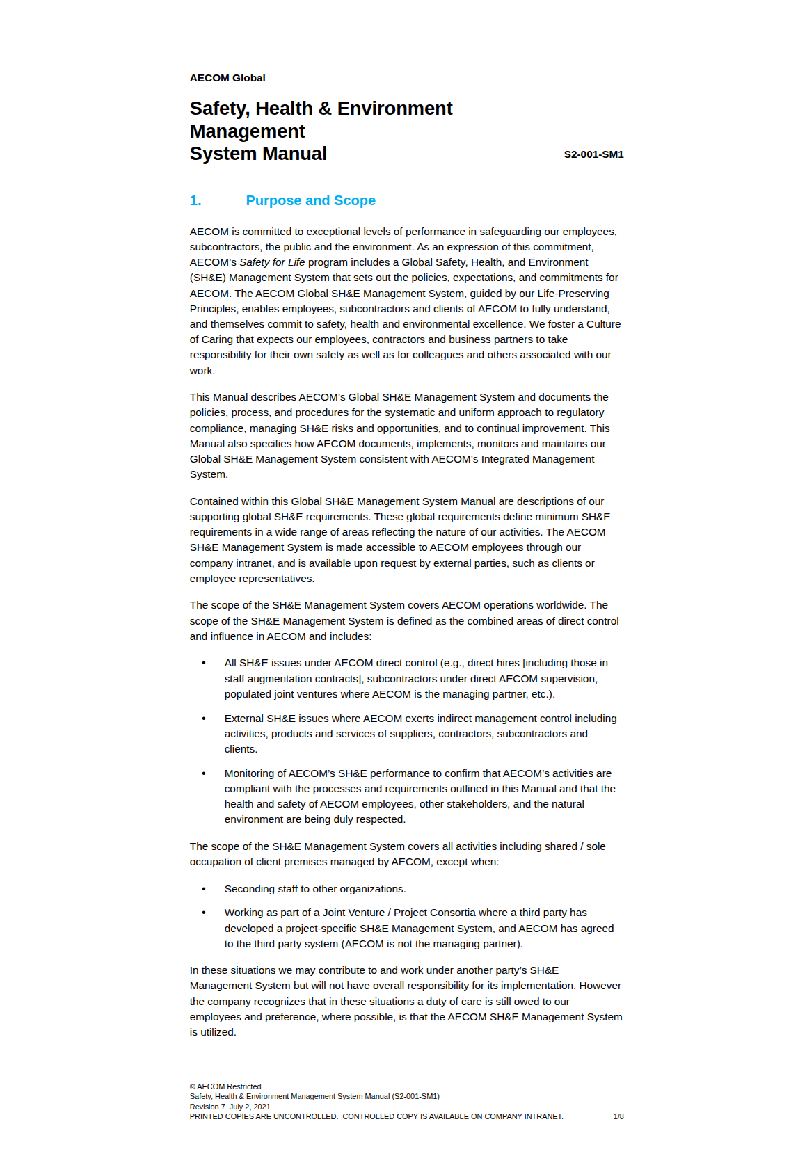AECOM Global
Safety, Health & Environment Management
System Manual
S2-001-SM1
1. Purpose and Scope
AECOM is committed to exceptional levels of performance in safeguarding our employees, subcontractors, the public and the environment. As an expression of this commitment, AECOM’s Safety for Life program includes a Global Safety, Health, and Environment (SH&E) Management System that sets out the policies, expectations, and commitments for AECOM. The AECOM Global SH&E Management System, guided by our Life-Preserving Principles, enables employees, subcontractors and clients of AECOM to fully understand, and themselves commit to safety, health and environmental excellence. We foster a Culture of Caring that expects our employees, contractors and business partners to take responsibility for their own safety as well as for colleagues and others associated with our work.
This Manual describes AECOM’s Global SH&E Management System and documents the policies, process, and procedures for the systematic and uniform approach to regulatory compliance, managing SH&E risks and opportunities, and to continual improvement. This Manual also specifies how AECOM documents, implements, monitors and maintains our Global SH&E Management System consistent with AECOM’s Integrated Management System.
Contained within this Global SH&E Management System Manual are descriptions of our supporting global SH&E requirements. These global requirements define minimum SH&E requirements in a wide range of areas reflecting the nature of our activities. The AECOM SH&E Management System is made accessible to AECOM employees through our company intranet, and is available upon request by external parties, such as clients or employee representatives.
The scope of the SH&E Management System covers AECOM operations worldwide. The scope of the SH&E Management System is defined as the combined areas of direct control and influence in AECOM and includes:
All SH&E issues under AECOM direct control (e.g., direct hires [including those in staff augmentation contracts], subcontractors under direct AECOM supervision, populated joint ventures where AECOM is the managing partner, etc.).
External SH&E issues where AECOM exerts indirect management control including activities, products and services of suppliers, contractors, subcontractors and clients.
Monitoring of AECOM’s SH&E performance to confirm that AECOM’s activities are compliant with the processes and requirements outlined in this Manual and that the health and safety of AECOM employees, other stakeholders, and the natural environment are being duly respected.
The scope of the SH&E Management System covers all activities including shared / sole occupation of client premises managed by AECOM, except when:
Seconding staff to other organizations.
Working as part of a Joint Venture / Project Consortia where a third party has developed a project-specific SH&E Management System, and AECOM has agreed to the third party system (AECOM is not the managing partner).
In these situations we may contribute to and work under another party’s SH&E Management System but will not have overall responsibility for its implementation. However the company recognizes that in these situations a duty of care is still owed to our employees and preference, where possible, is that the AECOM SH&E Management System is utilized.
© AECOM Restricted
Safety, Health & Environment Management System Manual (S2-001-SM1)
Revision 7 July 2, 2021
PRINTED COPIES ARE UNCONTROLLED. CONTROLLED COPY IS AVAILABLE ON COMPANY INTRANET. 1/8